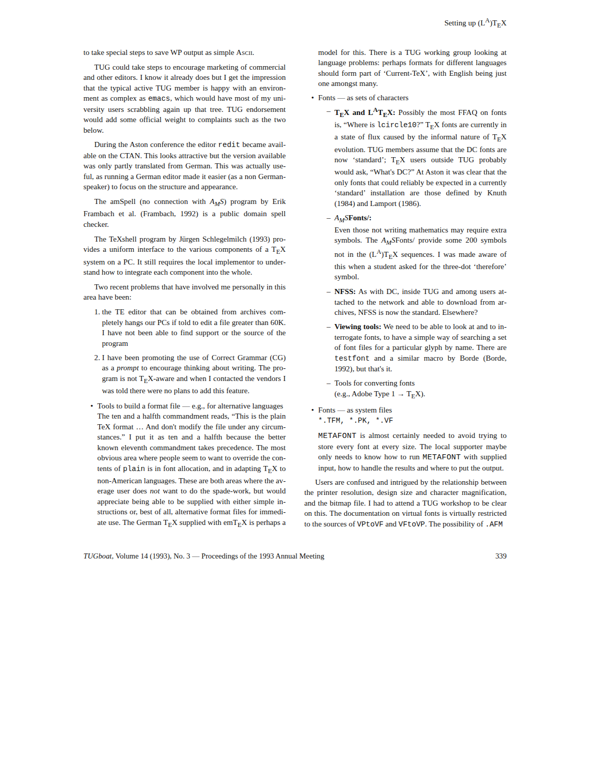Setting up (LA)TEX
to take special steps to save WP output as simple Ascii.
TUG could take steps to encourage marketing of commercial and other editors. I know it already does but I get the impression that the typical active TUG member is happy with an environment as complex as emacs, which would have most of my university users scrabbling again up that tree. TUG endorsement would add some official weight to complaints such as the two below.
During the Aston conference the editor redit became available on the CTAN. This looks attractive but the version available was only partly translated from German. This was actually useful, as running a German editor made it easier (as a non German-speaker) to focus on the structure and appearance.
The amSpell (no connection with AMS) program by Erik Frambach et al. (Frambach, 1992) is a public domain spell checker.
The TeXshell program by Jürgen Schlegelmilch (1993) provides a uniform interface to the various components of a TEX system on a PC. It still requires the local implementor to understand how to integrate each component into the whole.
Two recent problems that have involved me personally in this area have been:
the TE editor that can be obtained from archives completely hangs our PCs if told to edit a file greater than 60K. I have not been able to find support or the source of the program
I have been promoting the use of Correct Grammar (CG) as a prompt to encourage thinking about writing. The program is not TEX-aware and when I contacted the vendors I was told there were no plans to add this feature.
Tools to build a format file — e.g., for alternative languages
The ten and a halfth commandment reads, “This is the plain TeX format … And don't modify the file under any circumstances.” I put it as ten and a halfth because the better known eleventh commandment takes precedence. The most obvious area where people seem to want to override the contents of plain is in font allocation, and in adapting TEX to non-American languages. These are both areas where the average user does not want to do the spade-work, but would appreciate being able to be supplied with either simple instructions or, best of all, alternative format files for immediate use. The German TEX supplied with emTEX is perhaps a model for this. There is a TUG working group looking at language problems: perhaps formats for different languages should form part of ‘Current-TeX’, with English being just one amongst many.
Fonts — as sets of characters
TEX and LATEX: Possibly the most FFAQ on fonts is, “Where is lcircle10?” TEX fonts are currently in a state of flux caused by the informal nature of TEX evolution. TUG members assume that the DC fonts are now ‘standard’; TEX users outside TUG probably would ask, “What's DC?” At Aston it was clear that the only fonts that could reliably be expected in a currently ‘standard’ installation are those defined by Knuth (1984) and Lamport (1986).
AMS Fonts/:
Even those not writing mathematics may require extra symbols. The AMSFonts/ provide some 200 symbols not in the (LA)TEX sequences. I was made aware of this when a student asked for the three-dot ‘therefore’ symbol.
NFSS: As with DC, inside TUG and among users attached to the network and able to download from archives, NFSS is now the standard. Elsewhere?
Viewing tools: We need to be able to look at and to interrogate fonts, to have a simple way of searching a set of font files for a particular glyph by name. There are testfont and a similar macro by Borde (Borde, 1992), but that's it.
Tools for converting fonts
(e.g., Adobe Type 1 → TEX).
Fonts — as system files
*.TFM, *.PK, *.VF
METAFONT is almost certainly needed to avoid trying to store every font at every size. The local supporter maybe only needs to know how to run METAFONT with supplied input, how to handle the results and where to put the output.
Users are confused and intrigued by the relationship between the printer resolution, design size and character magnification, and the bitmap file. I had to attend a TUG workshop to be clear on this. The documentation on virtual fonts is virtually restricted to the sources of VPtoVF and VFtoVP. The possibility of .AFM
TUGboat, Volume 14 (1993), No. 3 — Proceedings of the 1993 Annual Meeting
339